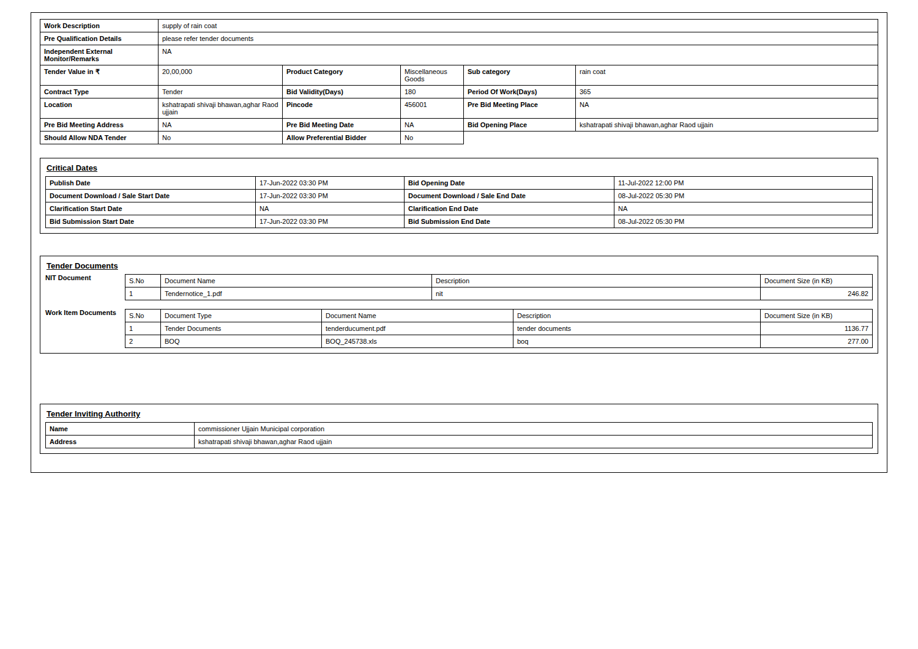| Work Description | supply of rain coat |
| Pre Qualification Details | please refer tender documents |
| Independent External Monitor/Remarks | NA |
| Tender Value in ₹ | 20,00,000 | Product Category | Miscellaneous Goods | Sub category | rain coat |
| Contract Type | Tender | Bid Validity(Days) | 180 | Period Of Work(Days) | 365 |
| Location | kshatrapati shivaji bhawan,aghar Raod ujjain | Pincode | 456001 | Pre Bid Meeting Place | NA |
| Pre Bid Meeting Address | NA | Pre Bid Meeting Date | NA | Bid Opening Place | kshatrapati shivaji bhawan,aghar Raod ujjain |
| Should Allow NDA Tender | No | Allow Preferential Bidder | No | |
Critical Dates
| Publish Date | 17-Jun-2022 03:30 PM | Bid Opening Date | 11-Jul-2022 12:00 PM |
| Document Download / Sale Start Date | 17-Jun-2022 03:30 PM | Document Download / Sale End Date | 08-Jul-2022 05:30 PM |
| Clarification Start Date | NA | Clarification End Date | NA |
| Bid Submission Start Date | 17-Jun-2022 03:30 PM | Bid Submission End Date | 08-Jul-2022 05:30 PM |
Tender Documents
| NIT Document | / S.No / Document Name / Description / Document Size (in KB) / / --- / --- / --- / --- / / 1 / Tendernotice_1.pdf / nit / 246.82 / |
| Work Item Documents | / S.No / Document Type / Document Name / Description / Document Size (in KB) / / --- / --- / --- / --- / --- / / 1 / Tender Documents / tenderducument.pdf / tender documents / 1136.77 / / 2 / BOQ / BOQ_245738.xls / boq / 277.00 / |
Tender Inviting Authority
| Name | commissioner Ujjain Municipal corporation |
| Address | kshatrapati shivaji bhawan,aghar Raod ujjain |